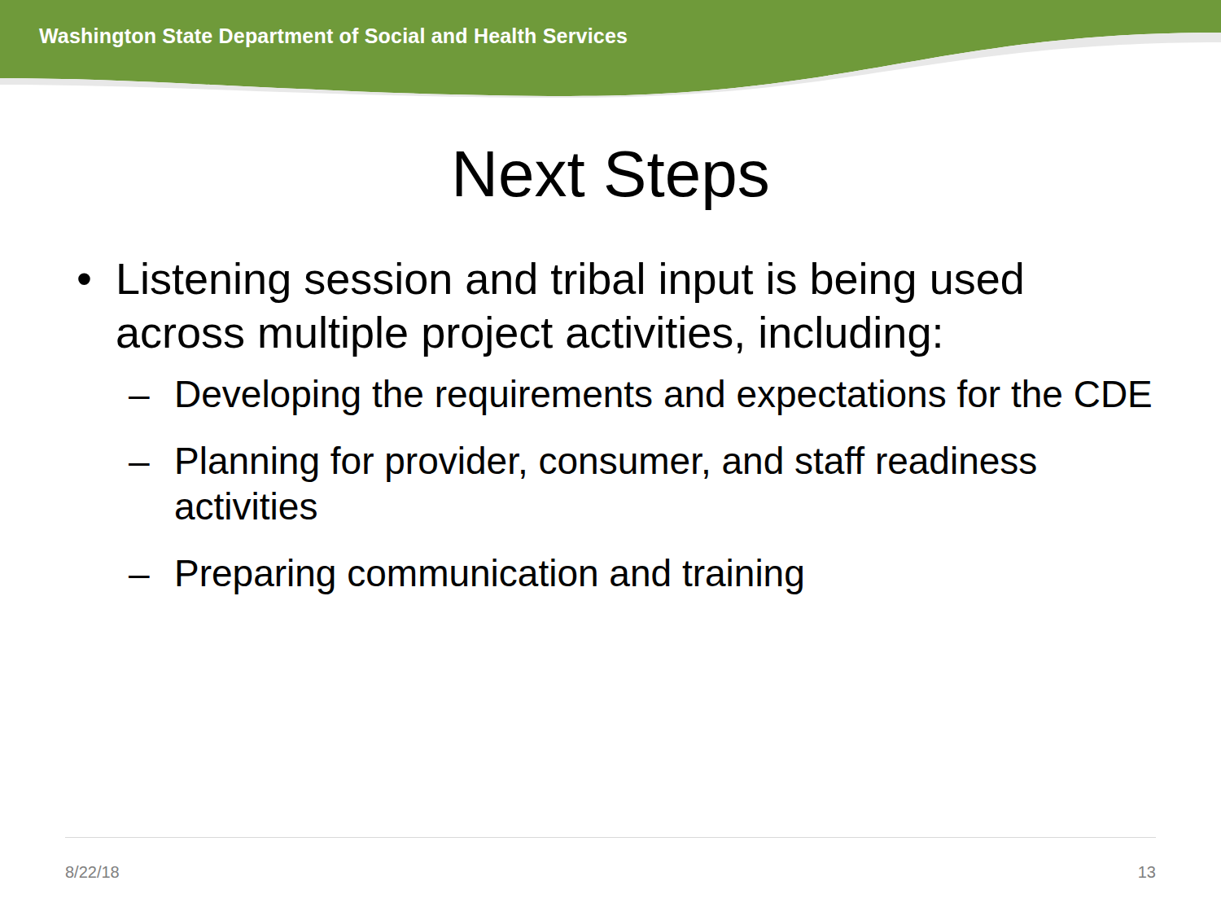Washington State Department of Social and Health Services
Next Steps
Listening session and tribal input is being used across multiple project activities, including:
Developing the requirements and expectations for the CDE
Planning for provider, consumer, and staff readiness activities
Preparing communication and training
8/22/18
13